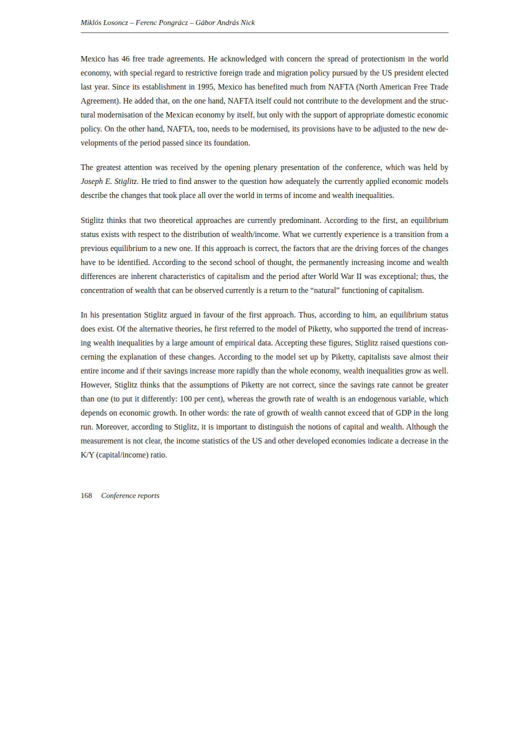Miklós Losoncz – Ferenc Pongrácz – Gábor András Nick
Mexico has 46 free trade agreements. He acknowledged with concern the spread of protectionism in the world economy, with special regard to restrictive foreign trade and migration policy pursued by the US president elected last year. Since its establishment in 1995, Mexico has benefited much from NAFTA (North American Free Trade Agreement). He added that, on the one hand, NAFTA itself could not contribute to the development and the structural modernisation of the Mexican economy by itself, but only with the support of appropriate domestic economic policy. On the other hand, NAFTA, too, needs to be modernised, its provisions have to be adjusted to the new developments of the period passed since its foundation.
The greatest attention was received by the opening plenary presentation of the conference, which was held by Joseph E. Stiglitz. He tried to find answer to the question how adequately the currently applied economic models describe the changes that took place all over the world in terms of income and wealth inequalities.
Stiglitz thinks that two theoretical approaches are currently predominant. According to the first, an equilibrium status exists with respect to the distribution of wealth/income. What we currently experience is a transition from a previous equilibrium to a new one. If this approach is correct, the factors that are the driving forces of the changes have to be identified. According to the second school of thought, the permanently increasing income and wealth differences are inherent characteristics of capitalism and the period after World War II was exceptional; thus, the concentration of wealth that can be observed currently is a return to the “natural” functioning of capitalism.
In his presentation Stiglitz argued in favour of the first approach. Thus, according to him, an equilibrium status does exist. Of the alternative theories, he first referred to the model of Piketty, who supported the trend of increasing wealth inequalities by a large amount of empirical data. Accepting these figures, Stiglitz raised questions concerning the explanation of these changes. According to the model set up by Piketty, capitalists save almost their entire income and if their savings increase more rapidly than the whole economy, wealth inequalities grow as well. However, Stiglitz thinks that the assumptions of Piketty are not correct, since the savings rate cannot be greater than one (to put it differently: 100 per cent), whereas the growth rate of wealth is an endogenous variable, which depends on economic growth. In other words: the rate of growth of wealth cannot exceed that of GDP in the long run. Moreover, according to Stiglitz, it is important to distinguish the notions of capital and wealth. Although the measurement is not clear, the income statistics of the US and other developed economies indicate a decrease in the K/Y (capital/income) ratio.
168 Conference reports